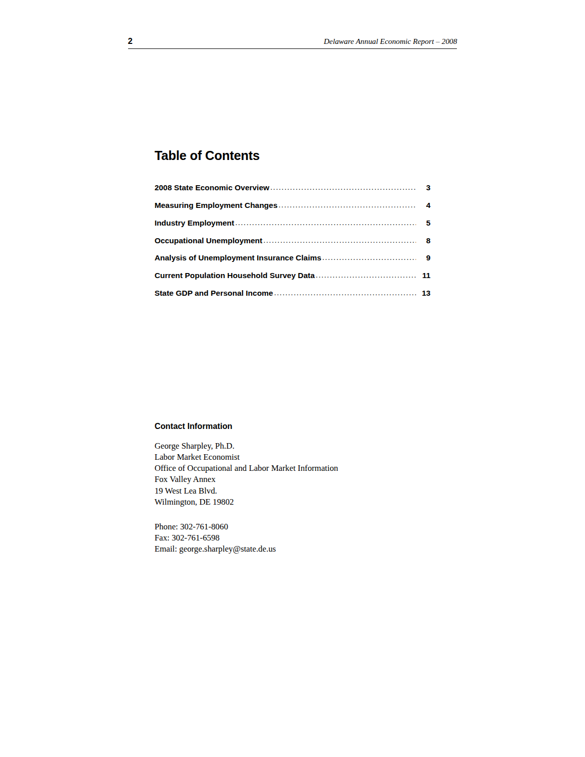2 Delaware Annual Economic Report – 2008
Table of Contents
2008 State Economic Overview ..................................................................................................................... 3
Measuring Employment Changes ..................................................................................................................... 4
Industry Employment ..................................................................................................................... 5
Occupational Unemployment ..................................................................................................................... 8
Analysis of Unemployment Insurance Claims ..................................................................................................................... 9
Current Population Household Survey Data ..................................................................................................................... 11
State GDP and Personal Income ..................................................................................................................... 13
Contact Information
George Sharpley, Ph.D.
Labor Market Economist
Office of Occupational and Labor Market Information
Fox Valley Annex
19 West Lea Blvd.
Wilmington, DE 19802
Phone: 302-761-8060
Fax: 302-761-6598
Email: george.sharpley@state.de.us